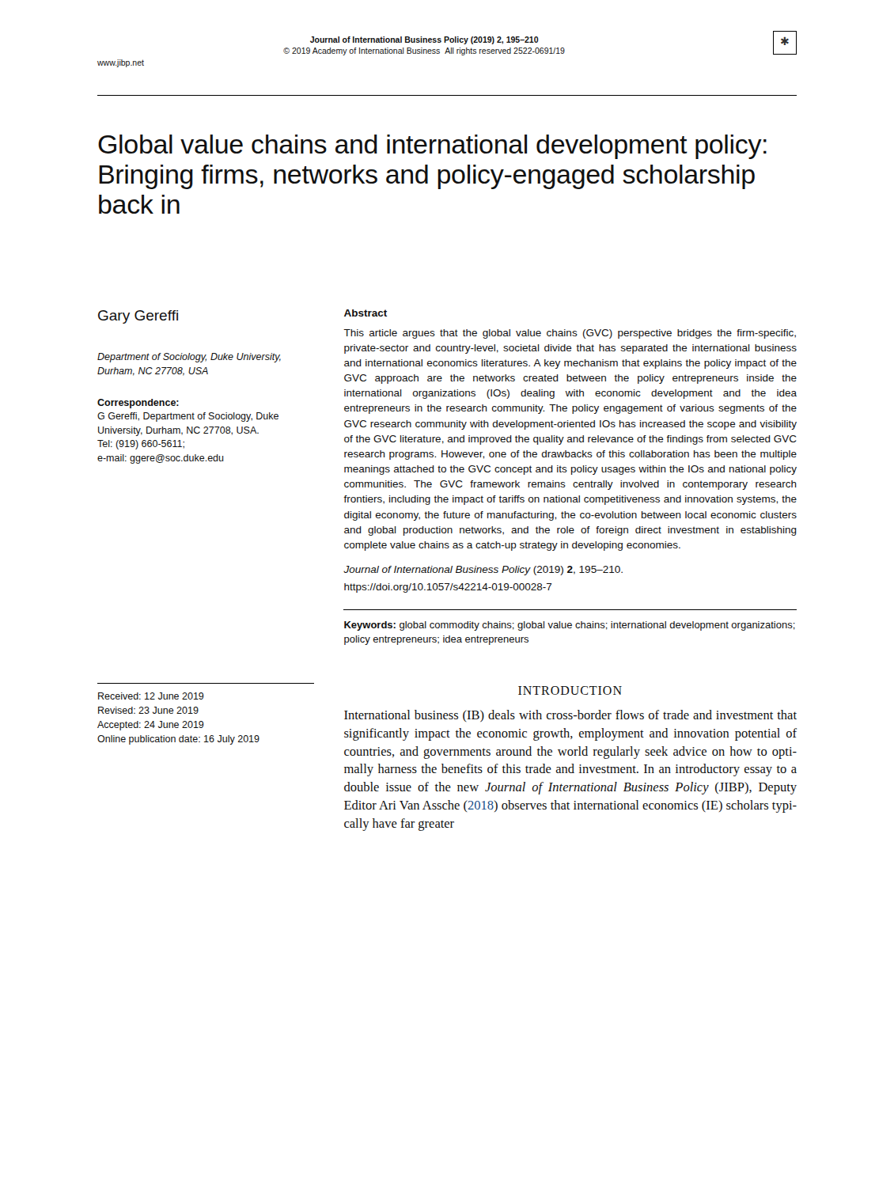✱
Journal of International Business Policy (2019) 2, 195–210
© 2019 Academy of International Business All rights reserved 2522-0691/19
www.jibp.net
Global value chains and international development policy: Bringing firms, networks and policy-engaged scholarship back in
Gary Gereffi
Department of Sociology, Duke University, Durham, NC 27708, USA
Correspondence:
G Gereffi, Department of Sociology, Duke University, Durham, NC 27708, USA.
Tel: (919) 660-5611;
e-mail: ggere@soc.duke.edu
Received: 12 June 2019
Revised: 23 June 2019
Accepted: 24 June 2019
Online publication date: 16 July 2019
Abstract
This article argues that the global value chains (GVC) perspective bridges the firm-specific, private-sector and country-level, societal divide that has separated the international business and international economics literatures. A key mechanism that explains the policy impact of the GVC approach are the networks created between the policy entrepreneurs inside the international organizations (IOs) dealing with economic development and the idea entrepreneurs in the research community. The policy engagement of various segments of the GVC research community with development-oriented IOs has increased the scope and visibility of the GVC literature, and improved the quality and relevance of the findings from selected GVC research programs. However, one of the drawbacks of this collaboration has been the multiple meanings attached to the GVC concept and its policy usages within the IOs and national policy communities. The GVC framework remains centrally involved in contemporary research frontiers, including the impact of tariffs on national competitiveness and innovation systems, the digital economy, the future of manufacturing, the co-evolution between local economic clusters and global production networks, and the role of foreign direct investment in establishing complete value chains as a catch-up strategy in developing economies.
Journal of International Business Policy (2019) 2, 195–210.
https://doi.org/10.1057/s42214-019-00028-7
Keywords: global commodity chains; global value chains; international development organizations; policy entrepreneurs; idea entrepreneurs
INTRODUCTION
International business (IB) deals with cross-border flows of trade and investment that significantly impact the economic growth, employment and innovation potential of countries, and governments around the world regularly seek advice on how to optimally harness the benefits of this trade and investment. In an introductory essay to a double issue of the new Journal of International Business Policy (JIBP), Deputy Editor Ari Van Assche (2018) observes that international economics (IE) scholars typically have far greater